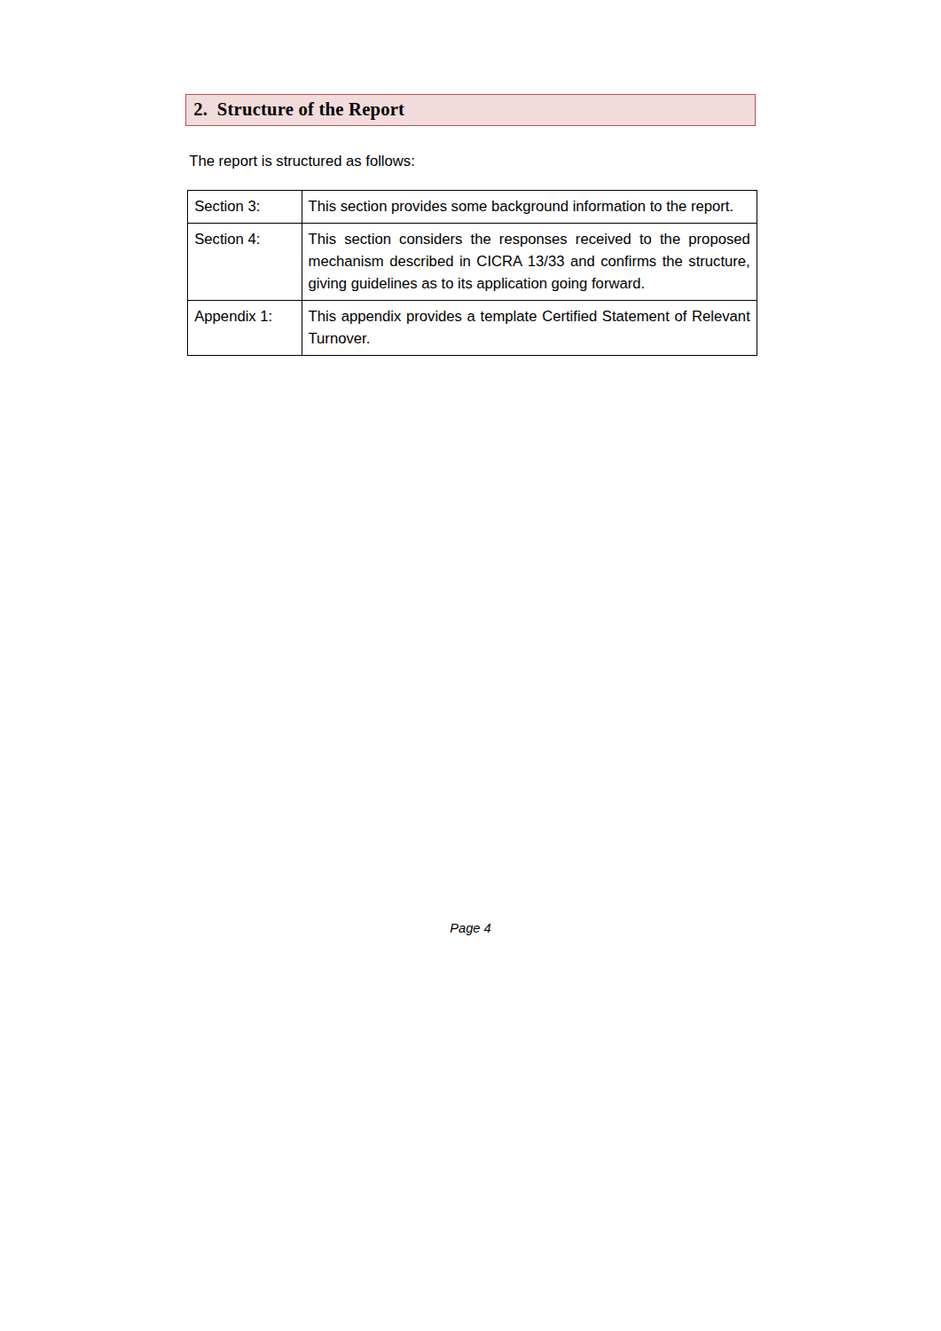2. Structure of the Report
The report is structured as follows:
| Section 3: | This section provides some background information to the report. |
| Section 4: | This section considers the responses received to the proposed mechanism described in CICRA 13/33 and confirms the structure, giving guidelines as to its application going forward. |
| Appendix 1: | This appendix provides a template Certified Statement of Relevant Turnover. |
Page 4